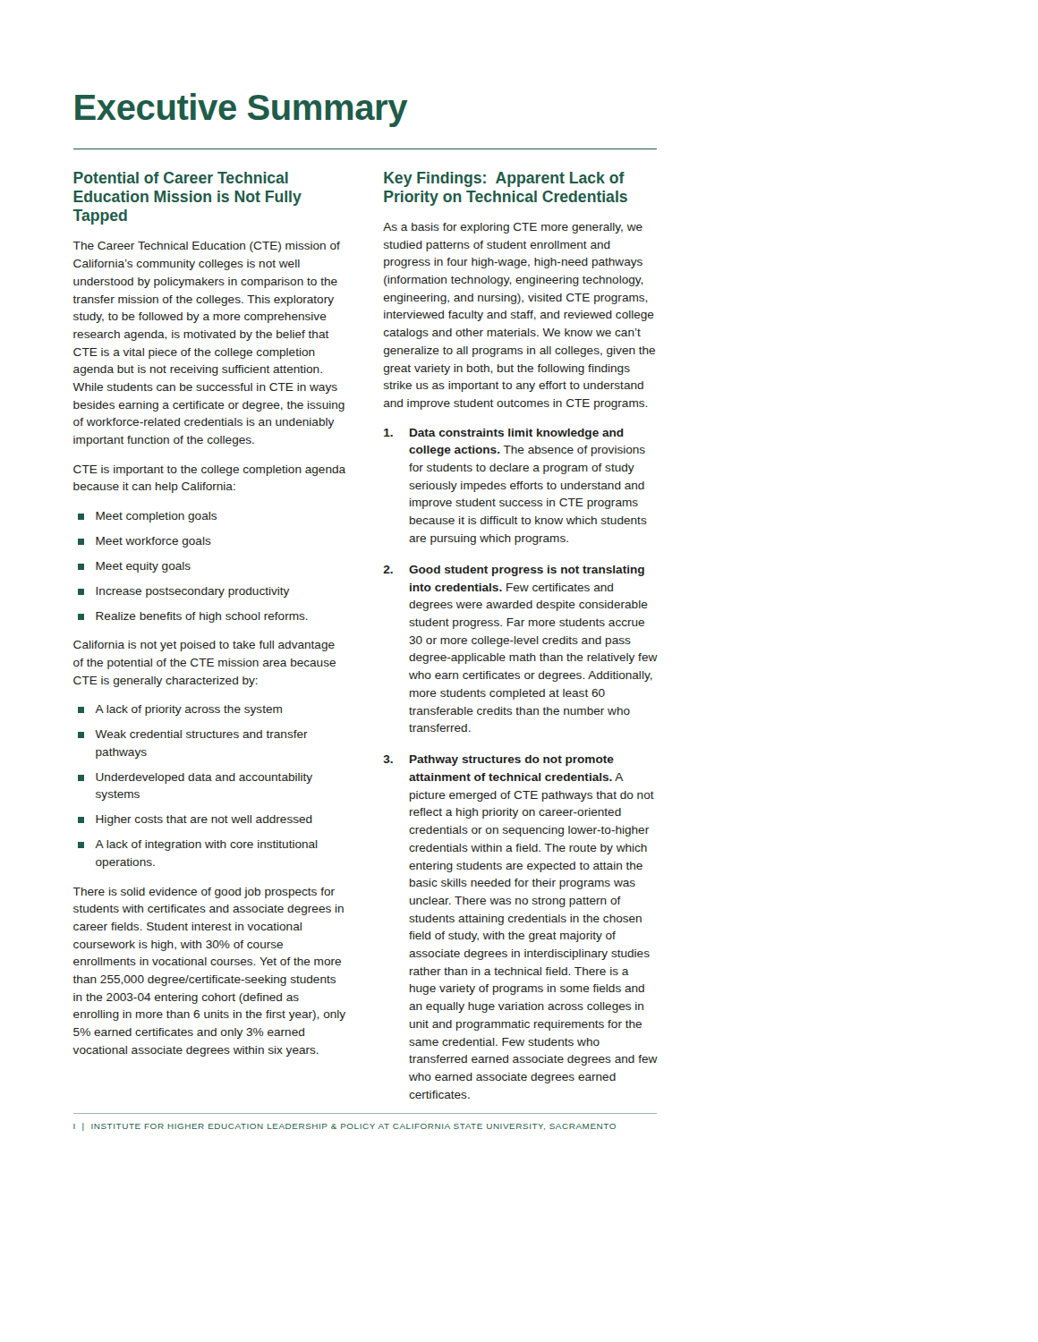Executive Summary
Potential of Career Technical Education Mission is Not Fully Tapped
The Career Technical Education (CTE) mission of California’s community colleges is not well understood by policymakers in comparison to the transfer mission of the colleges. This exploratory study, to be followed by a more comprehensive research agenda, is motivated by the belief that CTE is a vital piece of the college completion agenda but is not receiving sufficient attention. While students can be successful in CTE in ways besides earning a certificate or degree, the issuing of workforce-related credentials is an undeniably important function of the colleges.
CTE is important to the college completion agenda because it can help California:
Meet completion goals
Meet workforce goals
Meet equity goals
Increase postsecondary productivity
Realize benefits of high school reforms.
California is not yet poised to take full advantage of the potential of the CTE mission area because CTE is generally characterized by:
A lack of priority across the system
Weak credential structures and transfer pathways
Underdeveloped data and accountability systems
Higher costs that are not well addressed
A lack of integration with core institutional operations.
There is solid evidence of good job prospects for students with certificates and associate degrees in career fields. Student interest in vocational coursework is high, with 30% of course enrollments in vocational courses. Yet of the more than 255,000 degree/certificate-seeking students in the 2003-04 entering cohort (defined as enrolling in more than 6 units in the first year), only 5% earned certificates and only 3% earned vocational associate degrees within six years.
Key Findings: Apparent Lack of Priority on Technical Credentials
As a basis for exploring CTE more generally, we studied patterns of student enrollment and progress in four high-wage, high-need pathways (information technology, engineering technology, engineering, and nursing), visited CTE programs, interviewed faculty and staff, and reviewed college catalogs and other materials. We know we can’t generalize to all programs in all colleges, given the great variety in both, but the following findings strike us as important to any effort to understand and improve student outcomes in CTE programs.
Data constraints limit knowledge and college actions. The absence of provisions for students to declare a program of study seriously impedes efforts to understand and improve student success in CTE programs because it is difficult to know which students are pursuing which programs.
Good student progress is not translating into credentials. Few certificates and degrees were awarded despite considerable student progress. Far more students accrue 30 or more college-level credits and pass degree-applicable math than the relatively few who earn certificates or degrees. Additionally, more students completed at least 60 transferable credits than the number who transferred.
Pathway structures do not promote attainment of technical credentials. A picture emerged of CTE pathways that do not reflect a high priority on career-oriented credentials or on sequencing lower-to-higher credentials within a field. The route by which entering students are expected to attain the basic skills needed for their programs was unclear. There was no strong pattern of students attaining credentials in the chosen field of study, with the great majority of associate degrees in interdisciplinary studies rather than in a technical field. There is a huge variety of programs in some fields and an equally huge variation across colleges in unit and programmatic requirements for the same credential. Few students who transferred earned associate degrees and few who earned associate degrees earned certificates.
I | Institute for Higher Education Leadership & Policy at California State University, Sacramento